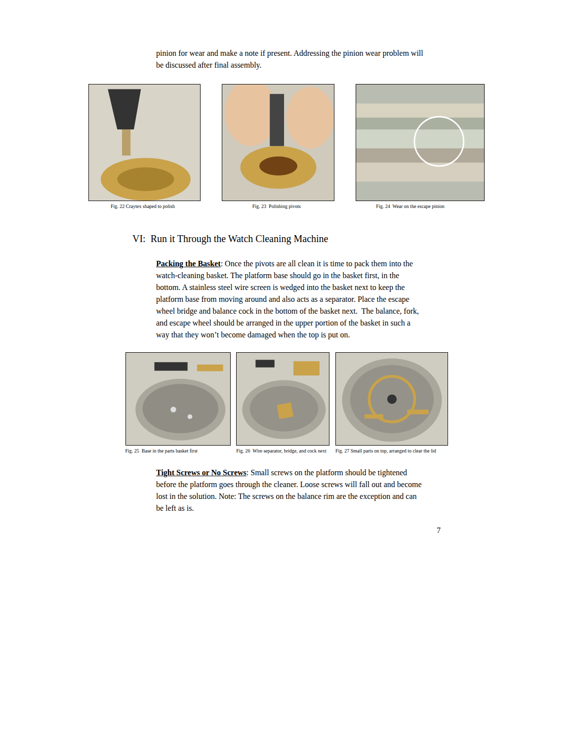pinion for wear and make a note if present. Addressing the pinion wear problem will be discussed after final assembly.
Fig. 22 Craytex shaped to polish
Fig. 23 Polishing pivots
Fig. 24 Wear on the escape pinion
VI: Run it Through the Watch Cleaning Machine
Packing the Basket: Once the pivots are all clean it is time to pack them into the watch-cleaning basket. The platform base should go in the basket first, in the bottom. A stainless steel wire screen is wedged into the basket next to keep the platform base from moving around and also acts as a separator. Place the escape wheel bridge and balance cock in the bottom of the basket next. The balance, fork, and escape wheel should be arranged in the upper portion of the basket in such a way that they won’t become damaged when the top is put on.
Fig. 25 Base in the parts basket first
Fig. 26 Wire separator, bridge, and cock next
Fig. 27 Small parts on top, arranged to clear the lid
Tight Screws or No Screws: Small screws on the platform should be tightened before the platform goes through the cleaner. Loose screws will fall out and become lost in the solution. Note: The screws on the balance rim are the exception and can be left as is.
7